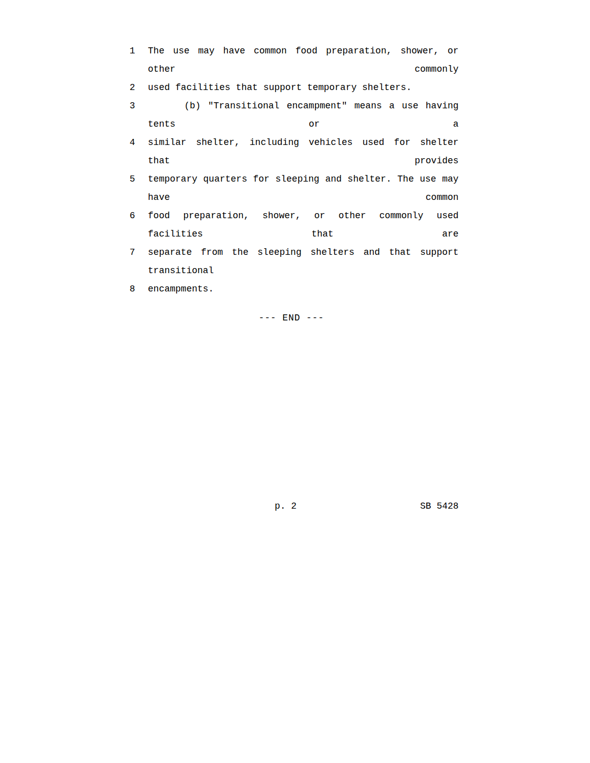1 The use may have common food preparation, shower, or other commonly
2 used facilities that support temporary shelters.
3 (b) "Transitional encampment" means a use having tents or a
4 similar shelter, including vehicles used for shelter that provides
5 temporary quarters for sleeping and shelter. The use may have common
6 food preparation, shower, or other commonly used facilities that are
7 separate from the sleeping shelters and that support transitional
8 encampments.
--- END ---
p. 2 SB 5428